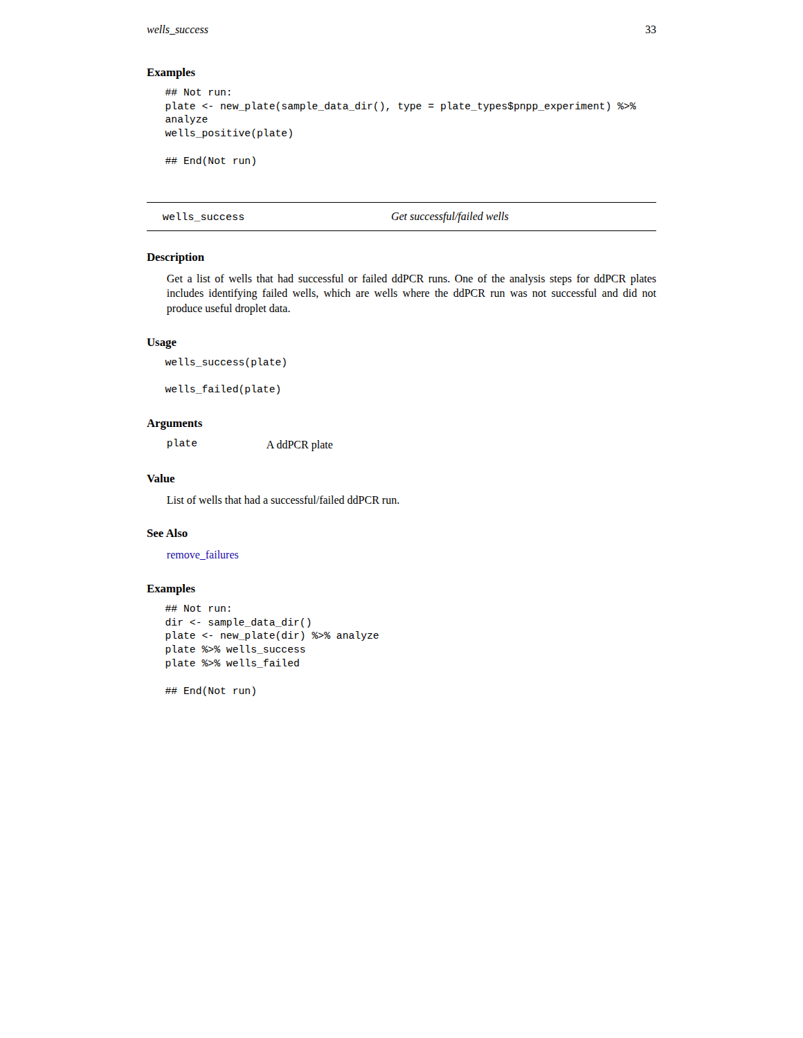wells_success 33
Examples
## Not run: 
plate <- new_plate(sample_data_dir(), type = plate_types$pnpp_experiment) %>% analyze
wells_positive(plate)

## End(Not run)
wells_success Get successful/failed wells
Description
Get a list of wells that had successful or failed ddPCR runs. One of the analysis steps for ddPCR plates includes identifying failed wells, which are wells where the ddPCR run was not successful and did not produce useful droplet data.
Usage
wells_success(plate)

wells_failed(plate)
Arguments
plate
A ddPCR plate
Value
List of wells that had a successful/failed ddPCR run.
See Also
remove_failures
Examples
## Not run: 
dir <- sample_data_dir()
plate <- new_plate(dir) %>% analyze
plate %>% wells_success
plate %>% wells_failed

## End(Not run)